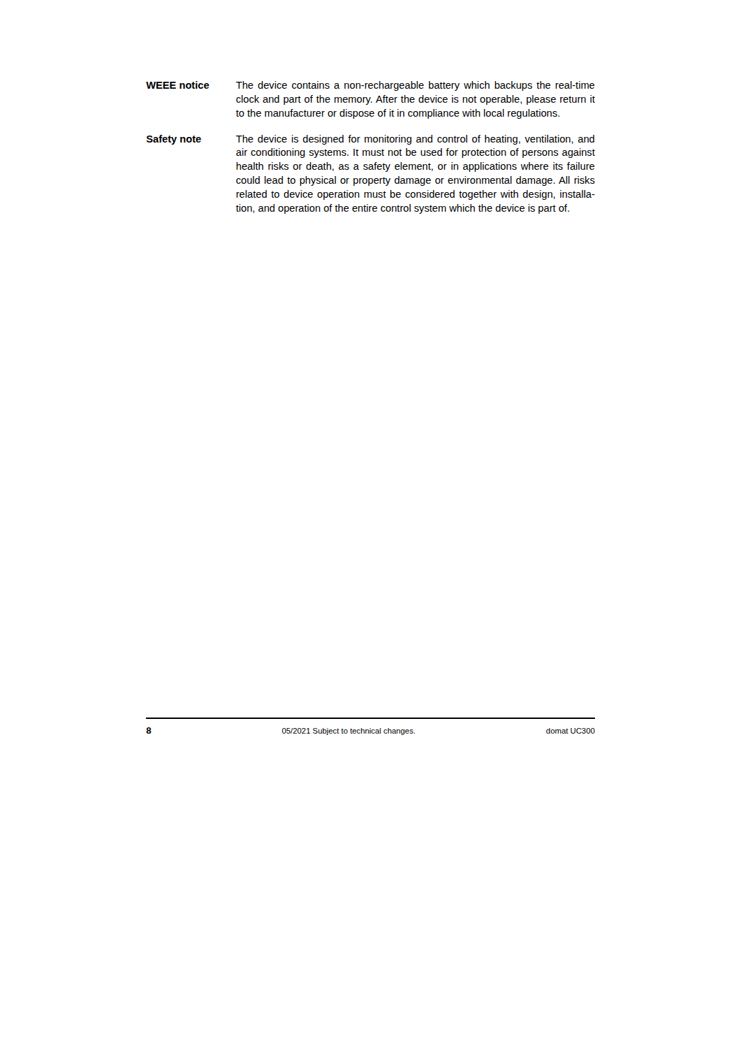WEEE notice
The device contains a non-rechargeable battery which backups the real-time clock and part of the memory. After the device is not operable, please return it to the manufacturer or dispose of it in compliance with local regulations.
Safety note
The device is designed for monitoring and control of heating, ventilation, and air conditioning systems. It must not be used for protection of persons against health risks or death, as a safety element, or in applications where its failure could lead to physical or property damage or environmental damage. All risks related to device operation must be considered together with design, installation, and operation of the entire control system which the device is part of.
8 05/2021 Subject to technical changes. domat UC300